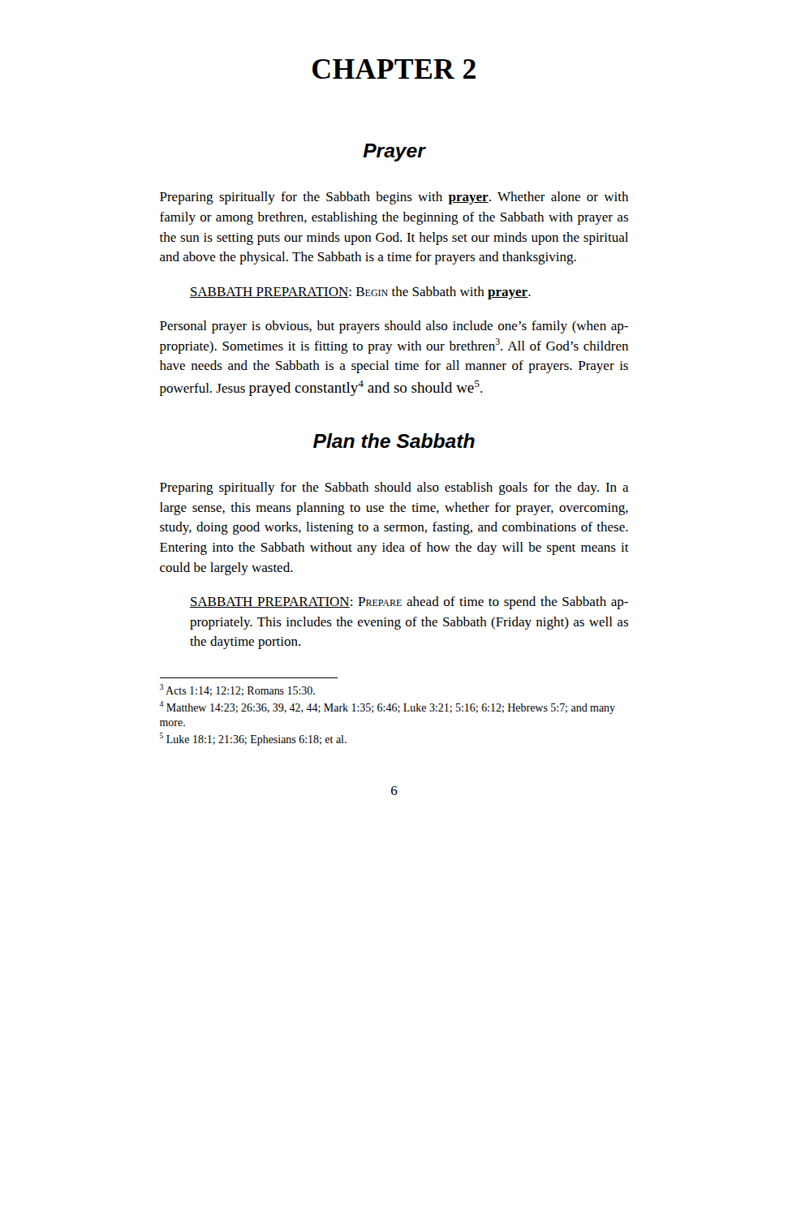CHAPTER 2
Prayer
Preparing spiritually for the Sabbath begins with prayer. Whether alone or with family or among brethren, establishing the beginning of the Sabbath with prayer as the sun is setting puts our minds upon God. It helps set our minds upon the spiritual and above the physical. The Sabbath is a time for prayers and thanksgiving.
SABBATH PREPARATION: Begin the Sabbath with prayer.
Personal prayer is obvious, but prayers should also include one’s family (when appropriate). Sometimes it is fitting to pray with our brethren3. All of God’s children have needs and the Sabbath is a special time for all manner of prayers. Prayer is powerful. Jesus prayed constantly4 and so should we5.
Plan the Sabbath
Preparing spiritually for the Sabbath should also establish goals for the day. In a large sense, this means planning to use the time, whether for prayer, overcoming, study, doing good works, listening to a sermon, fasting, and combinations of these. Entering into the Sabbath without any idea of how the day will be spent means it could be largely wasted.
SABBATH PREPARATION: Prepare ahead of time to spend the Sabbath appropriately. This includes the evening of the Sabbath (Friday night) as well as the daytime portion.
3 Acts 1:14; 12:12; Romans 15:30.
4 Matthew 14:23; 26:36, 39, 42, 44; Mark 1:35; 6:46; Luke 3:21; 5:16; 6:12; Hebrews 5:7; and many more.
5 Luke 18:1; 21:36; Ephesians 6:18; et al.
6